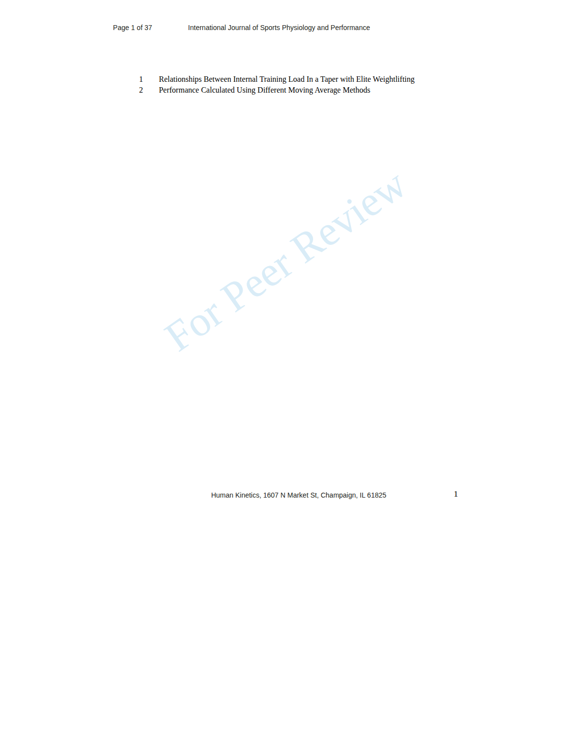For Peer Review
Page 1 of 37
International Journal of Sports Physiology and Performance
1 Relationships Between Internal Training Load In a Taper with Elite Weightlifting
2 Performance Calculated Using Different Moving Average Methods
Human Kinetics, 1607 N Market St, Champaign, IL 61825
1